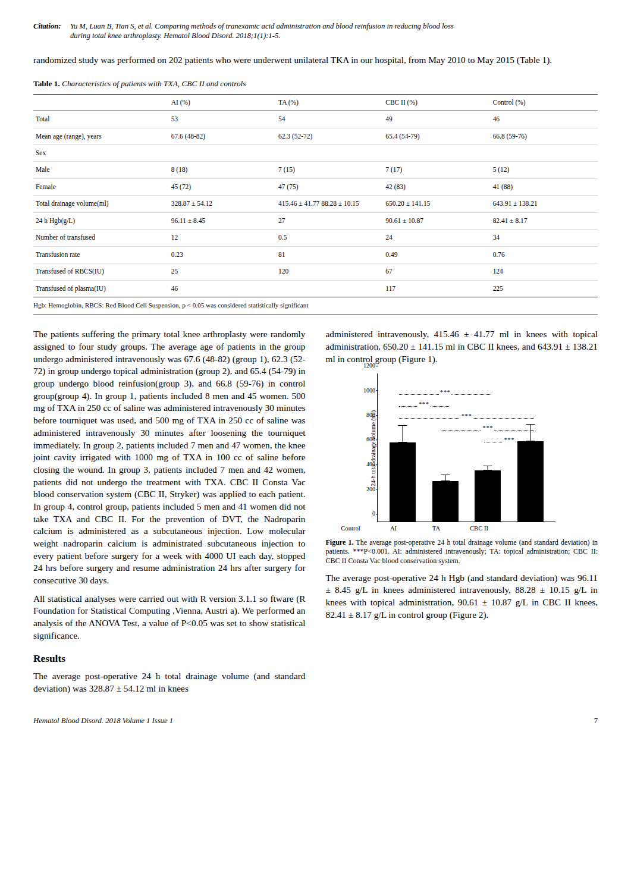Citation: Yu M, Luan B, Tian S, et al. Comparing methods of tranexamic acid administration and blood reinfusion in reducing blood lossduring total knee arthroplasty. Hematol Blood Disord. 2018;1(1):1-5.
randomized study was performed on 202 patients who were underwent unilateral TKA in our hospital, from May 2010 to May 2015 (Table 1).
Table 1. Characteristics of patients with TXA, CBC II and controls
| | AI (%) | TA (%) | CBC II (%) | Control (%) |
| --- | --- | --- | --- | --- |
| Total | 53 | 54 | 49 | 46 |
| Mean age (range), years | 67.6 (48-82) | 62.3 (52-72) | 65.4 (54-79) | 66.8 (59-76) |
| Sex | | | | |
| Male | 8 (18) | 7 (15) | 7 (17) | 5 (12) |
| Female | 45 (72) | 47 (75) | 42 (83) | 41 (88) |
| Total drainage volume(ml) | 328.87 ± 54.12 | 415.46 ± 41.77 88.28 ± 10.15 | 650.20 ± 141.15 | 643.91 ± 138.21 |
| 24 h Hgb(g/L) | 96.11 ± 8.45 | 27 | 90.61 ± 10.87 | 82.41 ± 8.17 |
| Number of transfused | 12 | 0.5 | 24 | 34 |
| Transfusion rate | 0.23 | 81 | 0.49 | 0.76 |
| Transfused of RBCS(IU) | 25 | 120 | 67 | 124 |
| Transfused of plasma(IU) | 46 | | 117 | 225 |
Hgb: Hemoglobin, RBCS: Red Blood Cell Suspension, p < 0.05 was considered statistically significant
The patients suffering the primary total knee arthroplasty were randomly assigned to four study groups. The average age of patients in the group undergo administered intravenously was 67.6 (48-82) (group 1), 62.3 (52-72) in group undergo topical administration (group 2), and 65.4 (54-79) in group undergo blood reinfusion(group 3), and 66.8 (59-76) in control group(group 4). In group 1, patients included 8 men and 45 women. 500 mg of TXA in 250 cc of saline was administered intravenously 30 minutes before tourniquet was used, and 500 mg of TXA in 250 cc of saline was administered intravenously 30 minutes after loosening the tourniquet immediately. In group 2, patients included 7 men and 47 women, the knee joint cavity irrigated with 1000 mg of TXA in 100 cc of saline before closing the wound. In group 3, patients included 7 men and 42 women, patients did not undergo the treatment with TXA. CBC II Consta Vac blood conservation system (CBC II, Stryker) was applied to each patient. In group 4, control group, patients included 5 men and 41 women did not take TXA and CBC II. For the prevention of DVT, the Nadroparin calcium is administered as a subcutaneous injection. Low molecular weight nadroparin calcium is administrated subcutaneous injection to every patient before surgery for a week with 4000 UI each day, stopped 24 hrs before surgery and resume administration 24 hrs after surgery for consecutive 30 days.
All statistical analyses were carried out with R version 3.1.1 so ftware (R Foundation for Statistical Computing ,Vienna, Austri a). We performed an analysis of the ANOVA Test, a value of P<0.05 was set to show statistical significance.
Results
The average post-operative 24 h total drainage volume (and standard deviation) was 328.87 ± 54.12 ml in knees
administered intravenously, 415.46 ± 41.77 ml in knees with topical administration, 650.20 ± 141.15 ml in CBC II knees, and 643.91 ± 138.21 ml in control group (Figure 1).
24-h total drainage volume (ml)
0
200
400
600
800
1000
1200
***
***
***
***
***
Control AI TA CBC II
Figure 1. The average post-operative 24 h total drainage volume (and standard deviation) in patients. ***P<0.001. AI: administered intravenously; TA: topical administration; CBC II: CBC II Consta Vac blood conservation system.
The average post-operative 24 h Hgb (and standard deviation) was 96.11 ± 8.45 g/L in knees administered intravenously, 88.28 ± 10.15 g/L in knees with topical administration, 90.61 ± 10.87 g/L in CBC II knees, 82.41 ± 8.17 g/L in control group (Figure 2).
Hematol Blood Disord. 2018 Volume 1 Issue 1
7